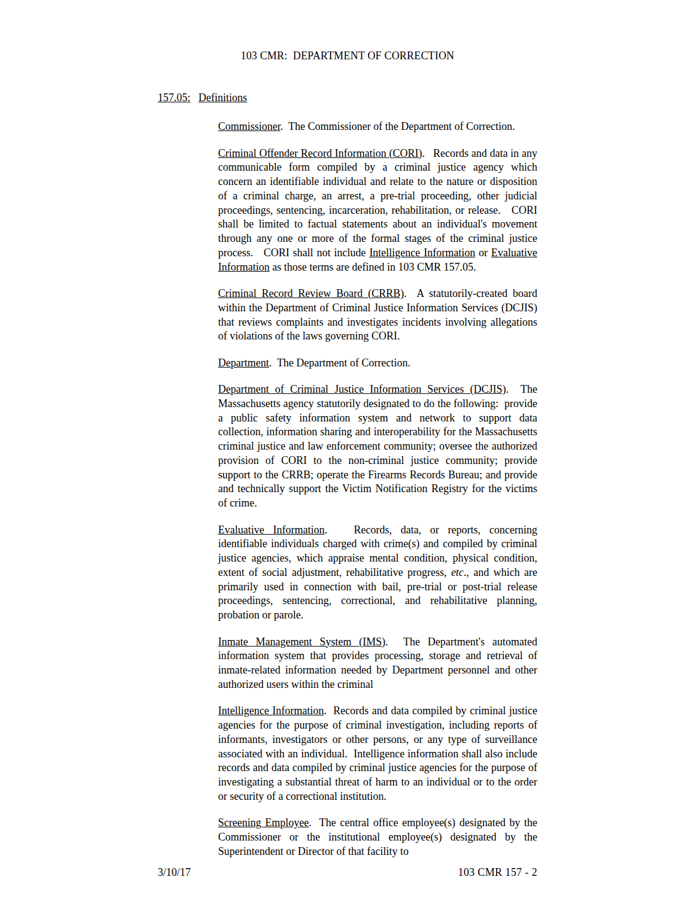103 CMR: DEPARTMENT OF CORRECTION
157.05: Definitions
Commissioner. The Commissioner of the Department of Correction.
Criminal Offender Record Information (CORI). Records and data in any communicable form compiled by a criminal justice agency which concern an identifiable individual and relate to the nature or disposition of a criminal charge, an arrest, a pre-trial proceeding, other judicial proceedings, sentencing, incarceration, rehabilitation, or release. CORI shall be limited to factual statements about an individual's movement through any one or more of the formal stages of the criminal justice process. CORI shall not include Intelligence Information or Evaluative Information as those terms are defined in 103 CMR 157.05.
Criminal Record Review Board (CRRB). A statutorily-created board within the Department of Criminal Justice Information Services (DCJIS) that reviews complaints and investigates incidents involving allegations of violations of the laws governing CORI.
Department. The Department of Correction.
Department of Criminal Justice Information Services (DCJIS). The Massachusetts agency statutorily designated to do the following: provide a public safety information system and network to support data collection, information sharing and interoperability for the Massachusetts criminal justice and law enforcement community; oversee the authorized provision of CORI to the non-criminal justice community; provide support to the CRRB; operate the Firearms Records Bureau; and provide and technically support the Victim Notification Registry for the victims of crime.
Evaluative Information. Records, data, or reports, concerning identifiable individuals charged with crime(s) and compiled by criminal justice agencies, which appraise mental condition, physical condition, extent of social adjustment, rehabilitative progress, etc., and which are primarily used in connection with bail, pre-trial or post-trial release proceedings, sentencing, correctional, and rehabilitative planning, probation or parole.
Inmate Management System (IMS). The Department's automated information system that provides processing, storage and retrieval of inmate-related information needed by Department personnel and other authorized users within the criminal
Intelligence Information. Records and data compiled by criminal justice agencies for the purpose of criminal investigation, including reports of informants, investigators or other persons, or any type of surveillance associated with an individual. Intelligence information shall also include records and data compiled by criminal justice agencies for the purpose of investigating a substantial threat of harm to an individual or to the order or security of a correctional institution.
Screening Employee. The central office employee(s) designated by the Commissioner or the institutional employee(s) designated by the Superintendent or Director of that facility to
3/10/17
103 CMR 157 - 2